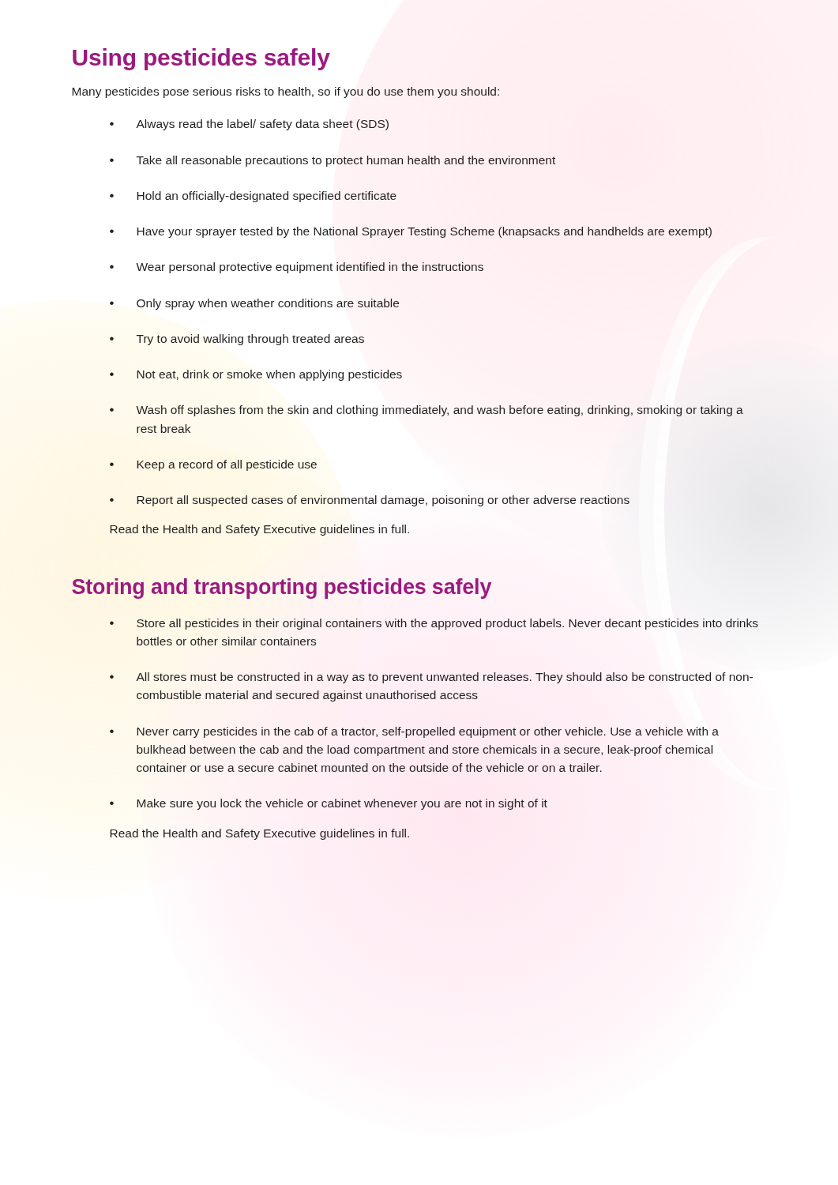Using pesticides safely
Many pesticides pose serious risks to health, so if you do use them you should:
Always read the label/ safety data sheet (SDS)
Take all reasonable precautions to protect human health and the environment
Hold an officially-designated specified certificate
Have your sprayer tested by the National Sprayer Testing Scheme (knapsacks and handhelds are exempt)
Wear personal protective equipment identified in the instructions
Only spray when weather conditions are suitable
Try to avoid walking through treated areas
Not eat, drink or smoke when applying pesticides
Wash off splashes from the skin and clothing immediately, and wash before eating, drinking, smoking or taking a rest break
Keep a record of all pesticide use
Report all suspected cases of environmental damage, poisoning or other adverse reactions
Read the Health and Safety Executive guidelines in full.
Storing and transporting pesticides safely
Store all pesticides in their original containers with the approved product labels. Never decant pesticides into drinks bottles or other similar containers
All stores must be constructed in a way as to prevent unwanted releases. They should also be constructed of non-combustible material and secured against unauthorised access
Never carry pesticides in the cab of a tractor, self-propelled equipment or other vehicle. Use a vehicle with a bulkhead between the cab and the load compartment and store chemicals in a secure, leak-proof chemical container or use a secure cabinet mounted on the outside of the vehicle or on a trailer.
Make sure you lock the vehicle or cabinet whenever you are not in sight of it
Read the Health and Safety Executive guidelines in full.